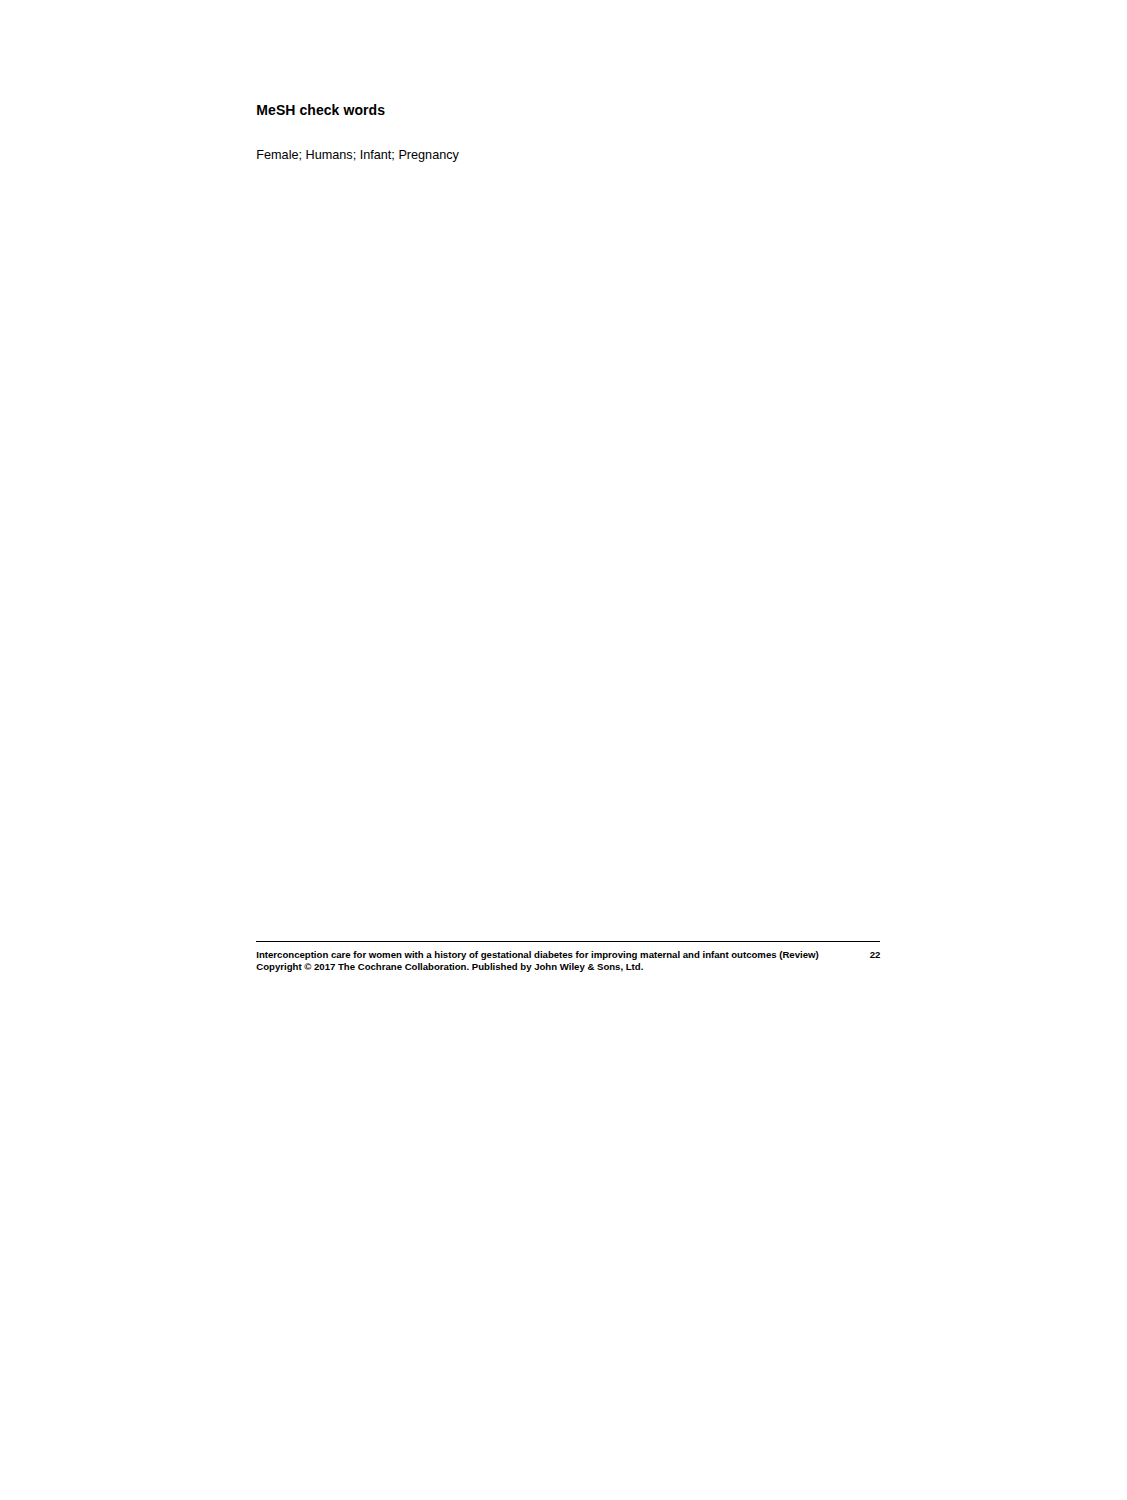MeSH check words
Female; Humans; Infant; Pregnancy
Interconception care for women with a history of gestational diabetes for improving maternal and infant outcomes (Review)
Copyright © 2017 The Cochrane Collaboration. Published by John Wiley & Sons, Ltd.
22